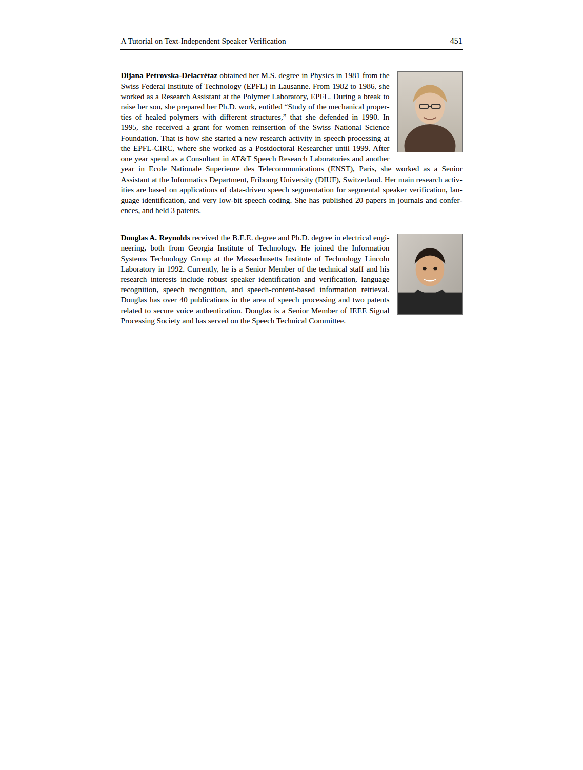A Tutorial on Text-Independent Speaker Verification 451
Dijana Petrovska-Delacrétaz obtained her M.S. degree in Physics in 1981 from the Swiss Federal Institute of Technology (EPFL) in Lausanne. From 1982 to 1986, she worked as a Research Assistant at the Polymer Laboratory, EPFL. During a break to raise her son, she prepared her Ph.D. work, entitled “Study of the mechanical properties of healed polymers with different structures,” that she defended in 1990. In 1995, she received a grant for women reinsertion of the Swiss National Science Foundation. That is how she started a new research activity in speech processing at the EPFL-CIRC, where she worked as a Postdoctoral Researcher until 1999. After one year spend as a Consultant in AT&T Speech Research Laboratories and another year in Ecole Nationale Superieure des Telecommunications (ENST), Paris, she worked as a Senior Assistant at the Informatics Department, Fribourg University (DIUF), Switzerland. Her main research activities are based on applications of data-driven speech segmentation for segmental speaker verification, language identification, and very low-bit speech coding. She has published 20 papers in journals and conferences, and held 3 patents.
Douglas A. Reynolds received the B.E.E. degree and Ph.D. degree in electrical engineering, both from Georgia Institute of Technology. He joined the Information Systems Technology Group at the Massachusetts Institute of Technology Lincoln Laboratory in 1992. Currently, he is a Senior Member of the technical staff and his research interests include robust speaker identification and verification, language recognition, speech recognition, and speech-content-based information retrieval. Douglas has over 40 publications in the area of speech processing and two patents related to secure voice authentication. Douglas is a Senior Member of IEEE Signal Processing Society and has served on the Speech Technical Committee.